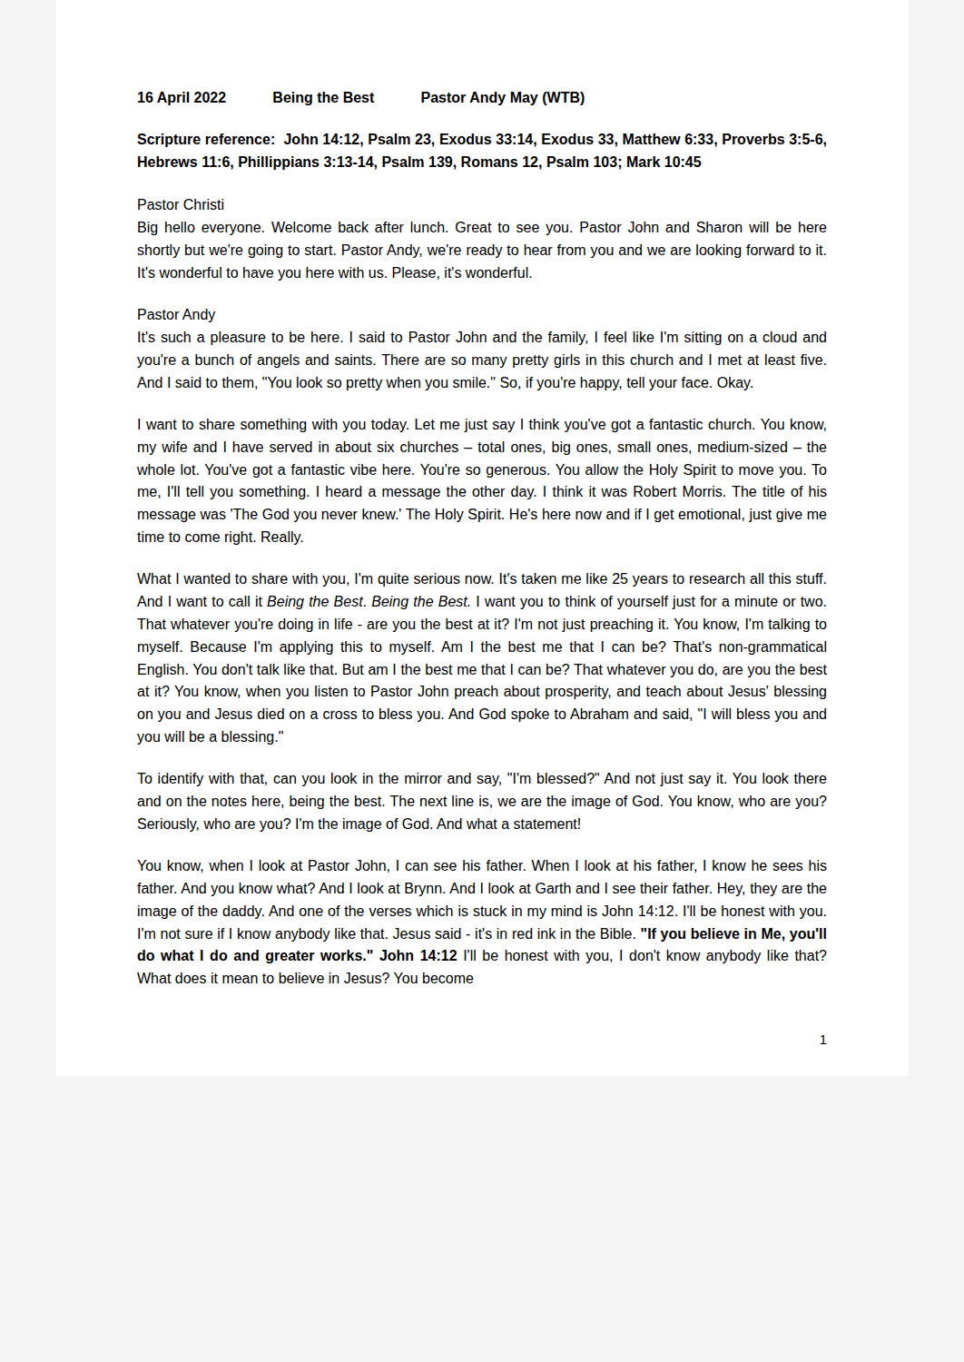16 April 2022 Being the Best Pastor Andy May (WTB)
Scripture reference: John 14:12, Psalm 23, Exodus 33:14, Exodus 33, Matthew 6:33, Proverbs 3:5-6, Hebrews 11:6, Phillippians 3:13-14, Psalm 139, Romans 12, Psalm 103; Mark 10:45
Pastor Christi
Big hello everyone. Welcome back after lunch. Great to see you. Pastor John and Sharon will be here shortly but we're going to start. Pastor Andy, we're ready to hear from you and we are looking forward to it. It's wonderful to have you here with us. Please, it's wonderful.
Pastor Andy
It's such a pleasure to be here. I said to Pastor John and the family, I feel like I'm sitting on a cloud and you're a bunch of angels and saints. There are so many pretty girls in this church and I met at least five. And I said to them, "You look so pretty when you smile." So, if you're happy, tell your face. Okay.
I want to share something with you today. Let me just say I think you've got a fantastic church. You know, my wife and I have served in about six churches – total ones, big ones, small ones, medium-sized – the whole lot. You've got a fantastic vibe here. You're so generous. You allow the Holy Spirit to move you. To me, I'll tell you something. I heard a message the other day. I think it was Robert Morris. The title of his message was 'The God you never knew.' The Holy Spirit. He's here now and if I get emotional, just give me time to come right. Really.
What I wanted to share with you, I'm quite serious now. It's taken me like 25 years to research all this stuff. And I want to call it Being the Best. Being the Best. I want you to think of yourself just for a minute or two. That whatever you're doing in life - are you the best at it? I'm not just preaching it. You know, I'm talking to myself. Because I'm applying this to myself. Am I the best me that I can be? That's non-grammatical English. You don't talk like that. But am I the best me that I can be? That whatever you do, are you the best at it? You know, when you listen to Pastor John preach about prosperity, and teach about Jesus' blessing on you and Jesus died on a cross to bless you. And God spoke to Abraham and said, "I will bless you and you will be a blessing."
To identify with that, can you look in the mirror and say, "I'm blessed?" And not just say it. You look there and on the notes here, being the best. The next line is, we are the image of God. You know, who are you? Seriously, who are you? I'm the image of God. And what a statement!
You know, when I look at Pastor John, I can see his father. When I look at his father, I know he sees his father. And you know what? And I look at Brynn. And I look at Garth and I see their father. Hey, they are the image of the daddy. And one of the verses which is stuck in my mind is John 14:12. I'll be honest with you. I'm not sure if I know anybody like that. Jesus said - it's in red ink in the Bible. "If you believe in Me, you'll do what I do and greater works." John 14:12 I'll be honest with you, I don't know anybody like that? What does it mean to believe in Jesus? You become
1